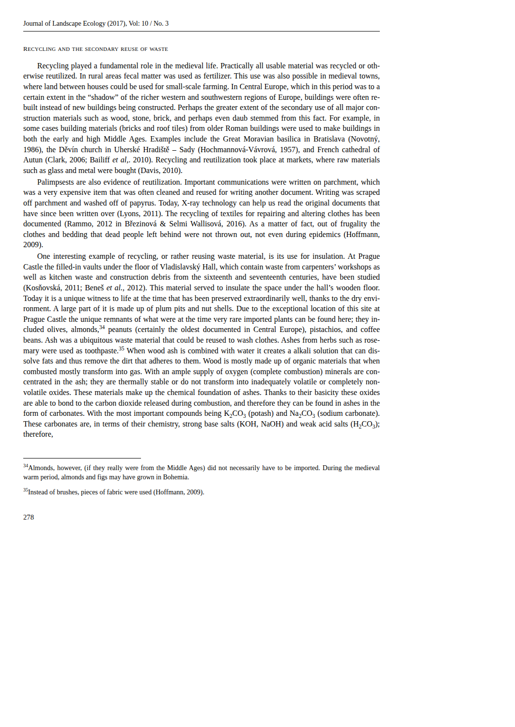Journal of Landscape Ecology (2017), Vol: 10 / No. 3
Recycling and the secondary reuse of waste
Recycling played a fundamental role in the medieval life. Practically all usable material was recycled or otherwise reutilized. In rural areas fecal matter was used as fertilizer. This use was also possible in medieval towns, where land between houses could be used for small-scale farming. In Central Europe, which in this period was to a certain extent in the “shadow” of the richer western and southwestern regions of Europe, buildings were often rebuilt instead of new buildings being constructed. Perhaps the greater extent of the secondary use of all major construction materials such as wood, stone, brick, and perhaps even daub stemmed from this fact. For example, in some cases building materials (bricks and roof tiles) from older Roman buildings were used to make buildings in both the early and high Middle Ages. Examples include the Great Moravian basilica in Bratislava (Novotný, 1986), the Děvín church in Uherské Hradiště – Sady (Hochmannová-Vávrová, 1957), and French cathedral of Autun (Clark, 2006; Bailiff et al,. 2010). Recycling and reutilization took place at markets, where raw materials such as glass and metal were bought (Davis, 2010).
Palimpsests are also evidence of reutilization. Important communications were written on parchment, which was a very expensive item that was often cleaned and reused for writing another document. Writing was scraped off parchment and washed off of papyrus. Today, X-ray technology can help us read the original documents that have since been written over (Lyons, 2011). The recycling of textiles for repairing and altering clothes has been documented (Rammo, 2012 in Březinová & Selmi Wallisová, 2016). As a matter of fact, out of frugality the clothes and bedding that dead people left behind were not thrown out, not even during epidemics (Hoffmann, 2009).
One interesting example of recycling, or rather reusing waste material, is its use for insulation. At Prague Castle the filled-in vaults under the floor of Vladislavský Hall, which contain waste from carpenters’ workshops as well as kitchen waste and construction debris from the sixteenth and seventeenth centuries, have been studied (Kosňovská, 2011; Beneš et al., 2012). This material served to insulate the space under the hall’s wooden floor. Today it is a unique witness to life at the time that has been preserved extraordinarily well, thanks to the dry environment. A large part of it is made up of plum pits and nut shells. Due to the exceptional location of this site at Prague Castle the unique remnants of what were at the time very rare imported plants can be found here; they included olives, almonds,34 peanuts (certainly the oldest documented in Central Europe), pistachios, and coffee beans. Ash was a ubiquitous waste material that could be reused to wash clothes. Ashes from herbs such as rosemary were used as toothpaste.35 When wood ash is combined with water it creates a alkali solution that can dissolve fats and thus remove the dirt that adheres to them. Wood is mostly made up of organic materials that when combusted mostly transform into gas. With an ample supply of oxygen (complete combustion) minerals are concentrated in the ash; they are thermally stable or do not transform into inadequately volatile or completely non-volatile oxides. These materials make up the chemical foundation of ashes. Thanks to their basicity these oxides are able to bond to the carbon dioxide released during combustion, and therefore they can be found in ashes in the form of carbonates. With the most important compounds being K2CO3 (potash) and Na2CO3 (sodium carbonate). These carbonates are, in terms of their chemistry, strong base salts (KOH, NaOH) and weak acid salts (H2CO3); therefore,
34Almonds, however, (if they really were from the Middle Ages) did not necessarily have to be imported. During the medieval warm period, almonds and figs may have grown in Bohemia.
35Instead of brushes, pieces of fabric were used (Hoffmann, 2009).
278